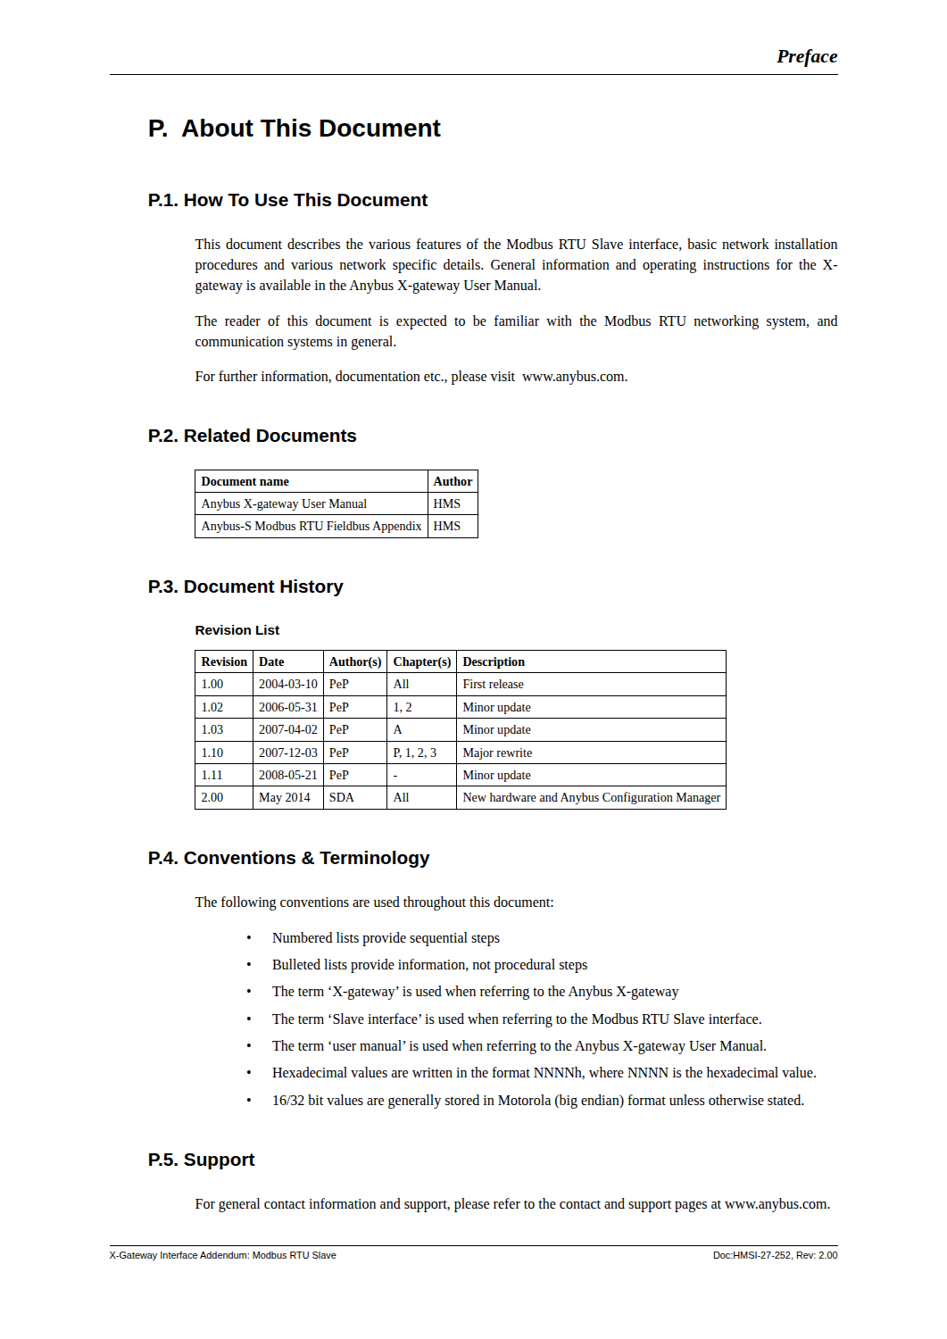Preface
P. About This Document
P.1. How To Use This Document
This document describes the various features of the Modbus RTU Slave interface, basic network installation procedures and various network specific details. General information and operating instructions for the X-gateway is available in the Anybus X-gateway User Manual.
The reader of this document is expected to be familiar with the Modbus RTU networking system, and communication systems in general.
For further information, documentation etc., please visit www.anybus.com.
P.2. Related Documents
| Document name | Author |
| --- | --- |
| Anybus X-gateway User Manual | HMS |
| Anybus-S Modbus RTU Fieldbus Appendix | HMS |
P.3. Document History
Revision List
| Revision | Date | Author(s) | Chapter(s) | Description |
| --- | --- | --- | --- | --- |
| 1.00 | 2004-03-10 | PeP | All | First release |
| 1.02 | 2006-05-31 | PeP | 1, 2 | Minor update |
| 1.03 | 2007-04-02 | PeP | A | Minor update |
| 1.10 | 2007-12-03 | PeP | P, 1, 2, 3 | Major rewrite |
| 1.11 | 2008-05-21 | PeP | - | Minor update |
| 2.00 | May 2014 | SDA | All | New hardware and Anybus Configuration Manager |
P.4. Conventions & Terminology
The following conventions are used throughout this document:
Numbered lists provide sequential steps
Bulleted lists provide information, not procedural steps
The term ‘X-gateway’ is used when referring to the Anybus X-gateway
The term ‘Slave interface’ is used when referring to the Modbus RTU Slave interface.
The term ‘user manual’ is used when referring to the Anybus X-gateway User Manual.
Hexadecimal values are written in the format NNNNh, where NNNN is the hexadecimal value.
16/32 bit values are generally stored in Motorola (big endian) format unless otherwise stated.
P.5. Support
For general contact information and support, please refer to the contact and support pages at www.anybus.com.
X-Gateway Interface Addendum: Modbus RTU Slave Doc:HMSI-27-252, Rev: 2.00